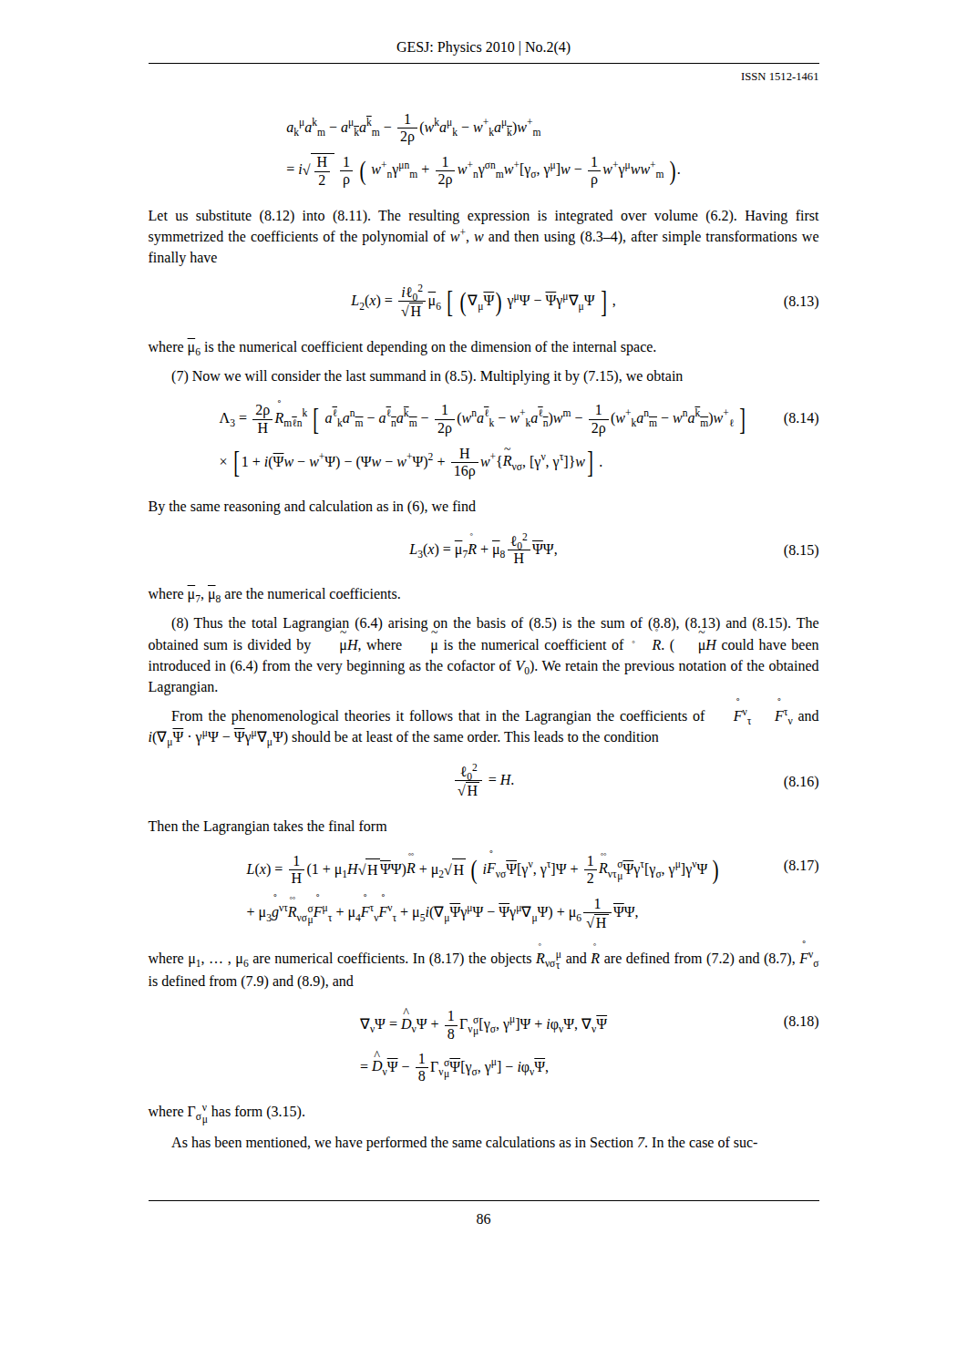GESJ: Physics 2010 | No.2(4)
ISSN 1512-1461
akμakm − aμkakm − 12ρ(wkaμk − w+kaμk)w+m = i√H 2 1 ρ ( w+nγμnm + 12ρ w+nγσnmw+[γσ, γμ]w − 1 ρ w+γμww+m ).
Let us substitute (8.12) into (8.11). The resulting expression is integrated over volume (6.2). Having first symmetrized the coefficients of the polynomial of w+, w and then using (8.3–4), after simple transformations we finally have
L2(x) = iℓ02√H μ6 [ (∇μΨ) γμΨ − Ψγμ∇μΨ ] , (8.13)
where μ6 is the numerical coefficient depending on the dimension of the internal space.
(7) Now we will consider the last summand in (8.5). Multiplying it by (7.15), we obtain
Λ3 = 2ρ H Rmℓnk [ aℓkanm − aℓnakm − 12ρ(wnaℓk − w+kaℓn)wm − 12ρ(w+kanm − wnakm)w+ℓ ] × [1 + i(Ψw − w+Ψ) − (Ψw − w+Ψ)2 + H 16ρ w+{Rνσ, [γν, γτ]}w] . (8.14)
By the same reasoning and calculation as in (6), we find
L3(x) = μ7R + μ8ℓ02 H ΨΨ, (8.15)
where μ7, μ8 are the numerical coefficients.
(8) Thus the total Lagrangian (6.4) arising on the basis of (8.5) is the sum of (8.8), (8.13) and (8.15). The obtained sum is divided by μH, where μ is the numerical coefficient of R. (μH could have been introduced in (6.4) from the very beginning as the cofactor of V0). We retain the previous notation of the obtained Lagrangian.
From the phenomenological theories it follows that in the Lagrangian the coefficients of FντFτν and i(∇μΨ · γμΨ − Ψγμ∇μΨ) should be at least of the same order. This leads to the condition
ℓ02√H = H. (8.16)
Then the Lagrangian takes the final form
L(x) = 1 H(1 + μ1H√H ΨΨ)R + μ2√H ( iFνσΨ[γν, γτ]Ψ + 12 Rντσμ Ψγτ[γσ, γμ]γνΨ ) + μ3gντRνσσμ Fμτ + μ4FτνFντ + μ5i(∇μΨγμΨ − Ψγμ∇μΨ) + μ61√H ΨΨ, (8.17)
where μ1, … , μ6 are numerical coefficients. In (8.17) the objects Rνσμτ and R are defined from (7.2) and (8.7), Fνσ is defined from (7.9) and (8.9), and
∇νΨ = DνΨ + 18 Γνσμ[γσ, γμ]Ψ + iφνΨ, ∇νΨ = DνΨ − 18 Γνσμ Ψ[γσ, γμ] − iφνΨ, (8.18)
where Γσνμ has form (3.15).
As has been mentioned, we have performed the same calculations as in Section 7. In the case of suc-
86